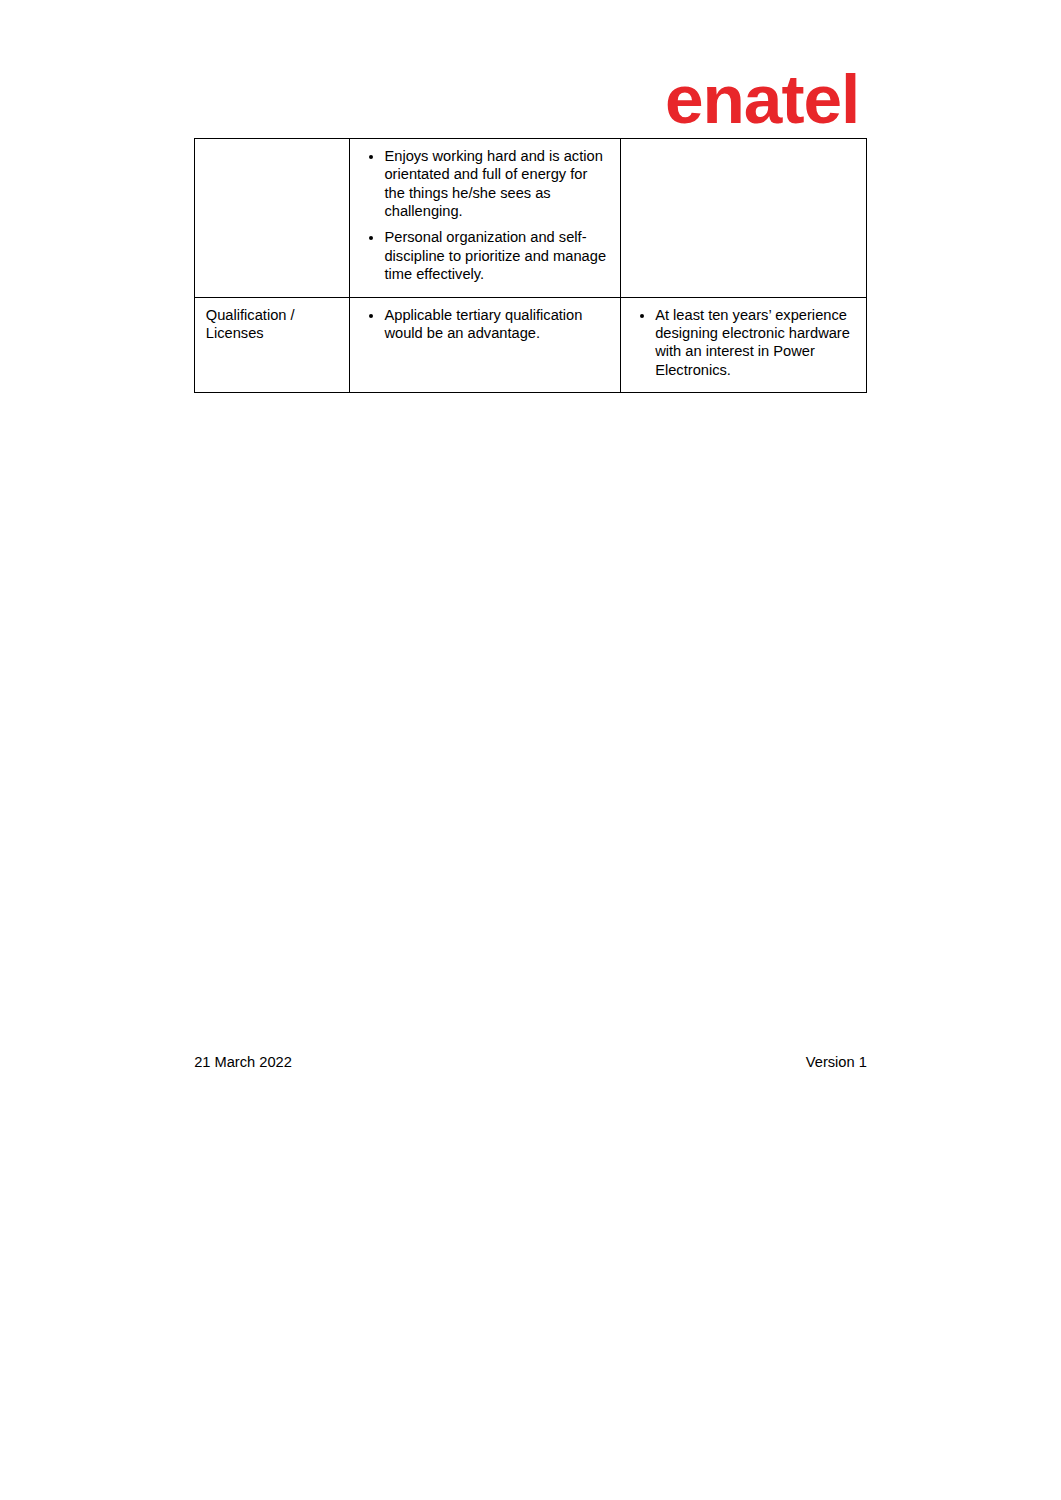enatel
| | Enjoys working hard and is action orientated and full of energy for the things he/she sees as challenging. Personal organization and self-discipline to prioritize and manage time effectively. | |
| Qualification / Licenses | Applicable tertiary qualification would be an advantage. | At least ten years’ experience designing electronic hardware with an interest in Power Electronics. |
21 March 2022
Version 1